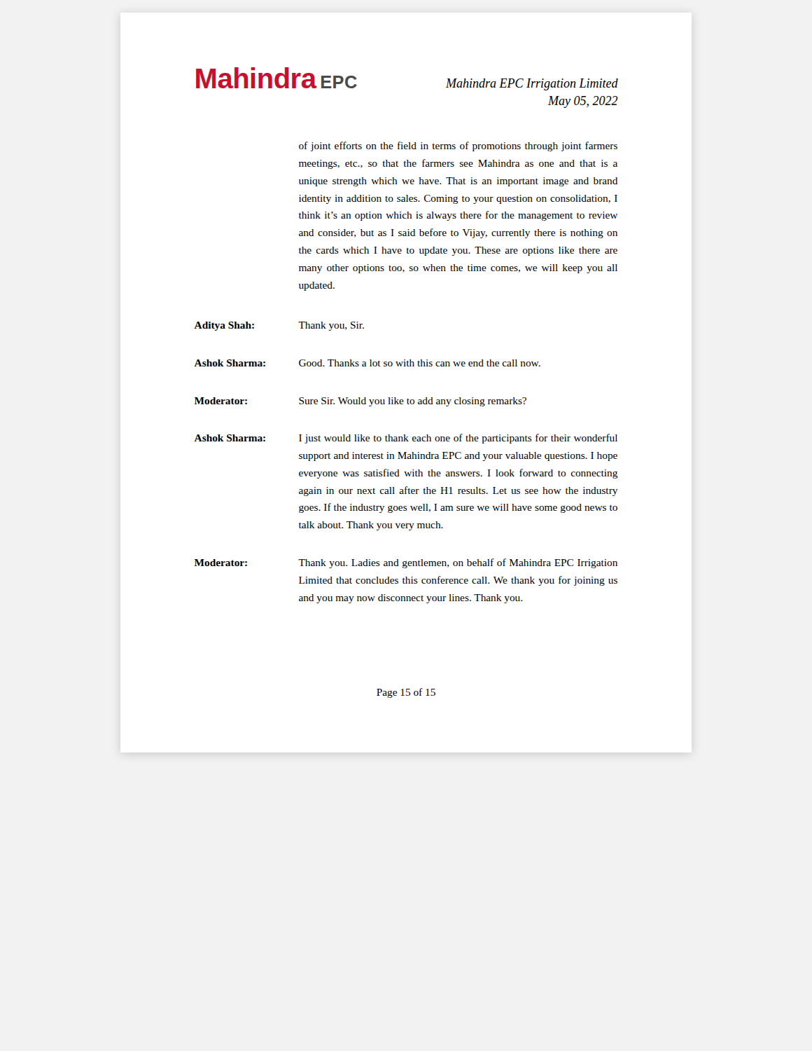Mahindra EPC
Mahindra EPC Irrigation Limited
May 05, 2022
Ashok Sharma:
of joint efforts on the field in terms of promotions through joint farmers meetings, etc., so that the farmers see Mahindra as one and that is a unique strength which we have. That is an important image and brand identity in addition to sales. Coming to your question on consolidation, I think it’s an option which is always there for the management to review and consider, but as I said before to Vijay, currently there is nothing on the cards which I have to update you. These are options like there are many other options too, so when the time comes, we will keep you all updated.
Aditya Shah:
Thank you, Sir.
Ashok Sharma:
Good. Thanks a lot so with this can we end the call now.
Moderator:
Sure Sir. Would you like to add any closing remarks?
Ashok Sharma:
I just would like to thank each one of the participants for their wonderful support and interest in Mahindra EPC and your valuable questions. I hope everyone was satisfied with the answers. I look forward to connecting again in our next call after the H1 results. Let us see how the industry goes. If the industry goes well, I am sure we will have some good news to talk about. Thank you very much.
Moderator:
Thank you. Ladies and gentlemen, on behalf of Mahindra EPC Irrigation Limited that concludes this conference call. We thank you for joining us and you may now disconnect your lines. Thank you.
Page 15 of 15